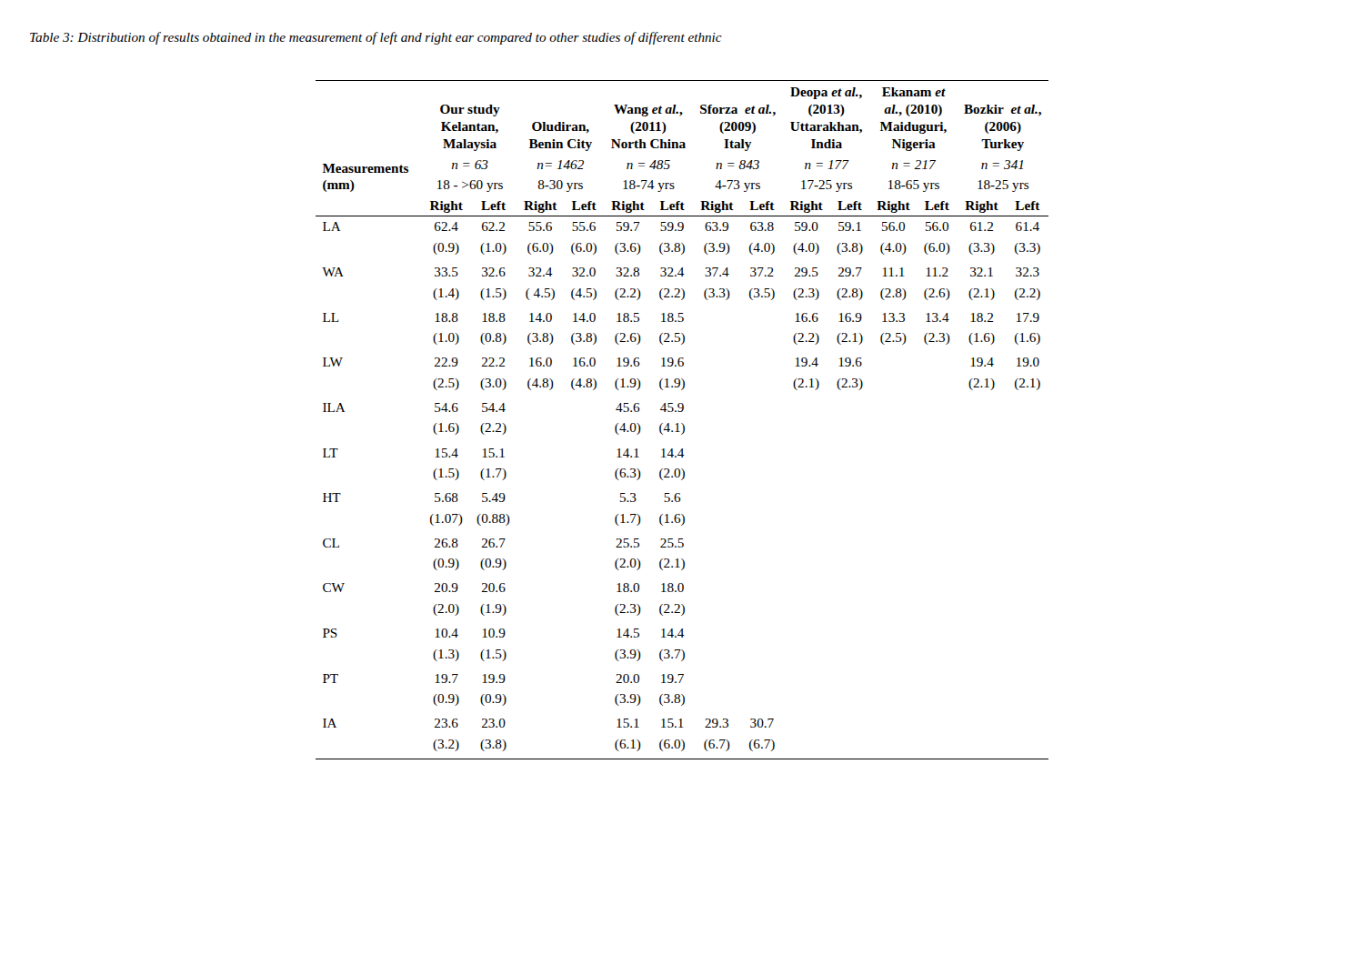Table 3: Distribution of results obtained in the measurement of left and right ear compared to other studies of different ethnic
| Measurements (mm) | Our study Kelantan, Malaysia | Oludiran, Benin City | Wang et al. , (2011) North China | Sforza et al. , (2009) Italy | Deopa et al. , (2013) Uttarakhan, India | Ekanam et al. , (2010) Maiduguri, Nigeria | Bozkir et al. , (2006) Turkey |
| --- | --- | --- | --- | --- | --- | --- | --- |
| n = 63 | n = 1462 | n = 485 | n = 843 | n = 177 | n = 217 | n = 341 |
| 18 - >60 yrs | 8-30 yrs | 18-74 yrs | 4-73 yrs | 17-25 yrs | 18-65 yrs | 18-25 yrs |
| | Right | Left | Right | Left | Right | Left | Right | Left | Right | Left | Right | Left | Right | Left |
| LA | 62.4 | 62.2 | 55.6 | 55.6 | 59.7 | 59.9 | 63.9 | 63.8 | 59.0 | 59.1 | 56.0 | 56.0 | 61.2 | 61.4 |
| | (0.9) | (1.0) | (6.0) | (6.0) | (3.6) | (3.8) | (3.9) | (4.0) | (4.0) | (3.8) | (4.0) | (6.0) | (3.3) | (3.3) |
| WA | 33.5 | 32.6 | 32.4 | 32.0 | 32.8 | 32.4 | 37.4 | 37.2 | 29.5 | 29.7 | 11.1 | 11.2 | 32.1 | 32.3 |
| | (1.4) | (1.5) | ( 4.5) | (4.5) | (2.2) | (2.2) | (3.3) | (3.5) | (2.3) | (2.8) | (2.8) | (2.6) | (2.1) | (2.2) |
| LL | 18.8 | 18.8 | 14.0 | 14.0 | 18.5 | 18.5 | | | 16.6 | 16.9 | 13.3 | 13.4 | 18.2 | 17.9 |
| | (1.0) | (0.8) | (3.8) | (3.8) | (2.6) | (2.5) | | | (2.2) | (2.1) | (2.5) | (2.3) | (1.6) | (1.6) |
| LW | 22.9 | 22.2 | 16.0 | 16.0 | 19.6 | 19.6 | | | 19.4 | 19.6 | | | 19.4 | 19.0 |
| | (2.5) | (3.0) | (4.8) | (4.8) | (1.9) | (1.9) | | | (2.1) | (2.3) | | | (2.1) | (2.1) |
| ILA | 54.6 | 54.4 | | | 45.6 | 45.9 | | | | | | | | |
| | (1.6) | (2.2) | | | (4.0) | (4.1) | | | | | | | | |
| LT | 15.4 | 15.1 | | | 14.1 | 14.4 | | | | | | | | |
| | (1.5) | (1.7) | | | (6.3) | (2.0) | | | | | | | | |
| HT | 5.68 | 5.49 | | | 5.3 | 5.6 | | | | | | | | |
| | (1.07) | (0.88) | | | (1.7) | (1.6) | | | | | | | | |
| CL | 26.8 | 26.7 | | | 25.5 | 25.5 | | | | | | | | |
| | (0.9) | (0.9) | | | (2.0) | (2.1) | | | | | | | | |
| CW | 20.9 | 20.6 | | | 18.0 | 18.0 | | | | | | | | |
| | (2.0) | (1.9) | | | (2.3) | (2.2) | | | | | | | | |
| PS | 10.4 | 10.9 | | | 14.5 | 14.4 | | | | | | | | |
| | (1.3) | (1.5) | | | (3.9) | (3.7) | | | | | | | | |
| PT | 19.7 | 19.9 | | | 20.0 | 19.7 | | | | | | | | |
| | (0.9) | (0.9) | | | (3.9) | (3.8) | | | | | | | | |
| IA | 23.6 | 23.0 | | | 15.1 | 15.1 | 29.3 | 30.7 | | | | | | |
| | (3.2) | (3.8) | | | (6.1) | (6.0) | (6.7) | (6.7) | | | | | | |